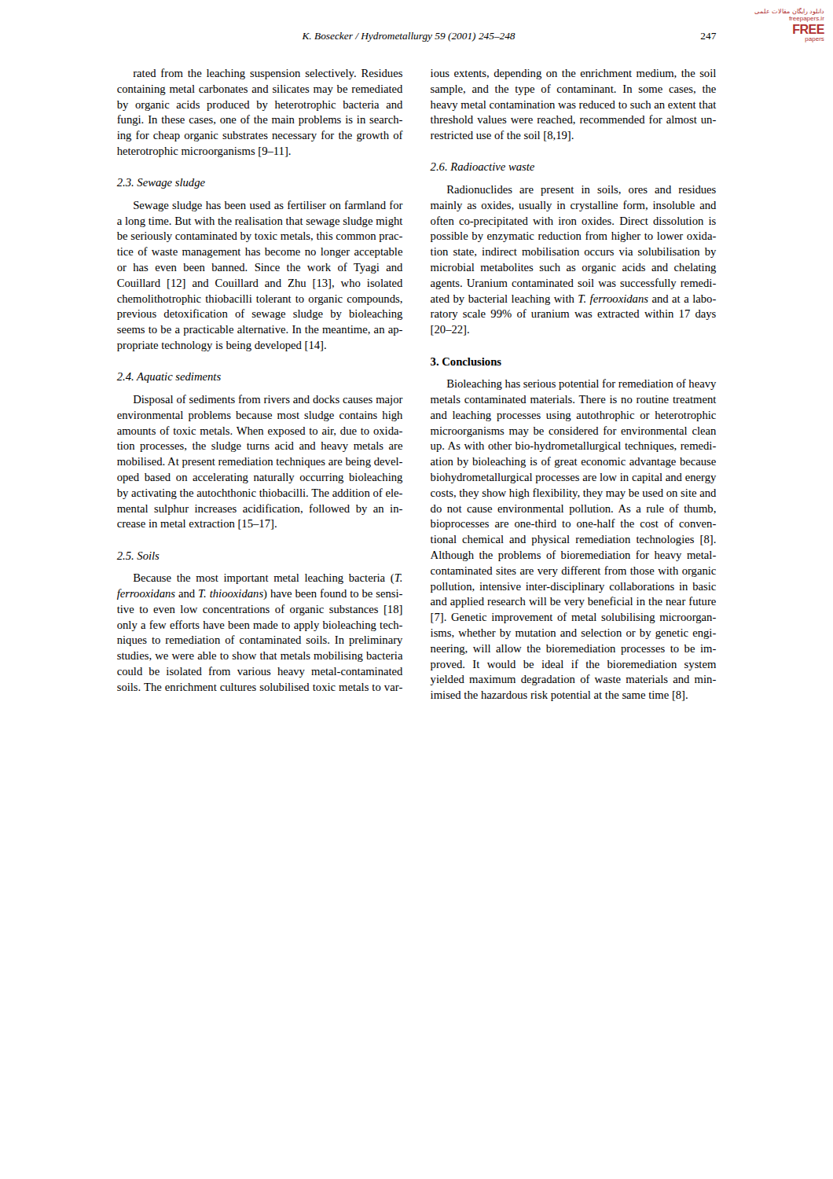دانلود رایگان مقالات علمی freepapers.ir FREE papers
K. Bosecker / Hydrometallurgy 59 (2001) 245–248 247
rated from the leaching suspension selectively. Residues containing metal carbonates and silicates may be remediated by organic acids produced by heterotrophic bacteria and fungi. In these cases, one of the main problems is in searching for cheap organic substrates necessary for the growth of heterotrophic microorganisms [9–11].
2.3. Sewage sludge
Sewage sludge has been used as fertiliser on farmland for a long time. But with the realisation that sewage sludge might be seriously contaminated by toxic metals, this common practice of waste management has become no longer acceptable or has even been banned. Since the work of Tyagi and Couillard [12] and Couillard and Zhu [13], who isolated chemolithotrophic thiobacilli tolerant to organic compounds, previous detoxification of sewage sludge by bioleaching seems to be a practicable alternative. In the meantime, an appropriate technology is being developed [14].
2.4. Aquatic sediments
Disposal of sediments from rivers and docks causes major environmental problems because most sludge contains high amounts of toxic metals. When exposed to air, due to oxidation processes, the sludge turns acid and heavy metals are mobilised. At present remediation techniques are being developed based on accelerating naturally occurring bioleaching by activating the autochthonic thiobacilli. The addition of elemental sulphur increases acidification, followed by an increase in metal extraction [15–17].
2.5. Soils
Because the most important metal leaching bacteria (T. ferrooxidans and T. thiooxidans) have been found to be sensitive to even low concentrations of organic substances [18] only a few efforts have been made to apply bioleaching techniques to remediation of contaminated soils. In preliminary studies, we were able to show that metals mobilising bacteria could be isolated from various heavy metal-contaminated soils. The enrichment cultures solubilised toxic metals to various extents, depending on the enrichment medium, the soil sample, and the type of contaminant. In some cases, the heavy metal contamination was reduced to such an extent that threshold values were reached, recommended for almost unrestricted use of the soil [8,19].
2.6. Radioactive waste
Radionuclides are present in soils, ores and residues mainly as oxides, usually in crystalline form, insoluble and often co-precipitated with iron oxides. Direct dissolution is possible by enzymatic reduction from higher to lower oxidation state, indirect mobilisation occurs via solubilisation by microbial metabolites such as organic acids and chelating agents. Uranium contaminated soil was successfully remediated by bacterial leaching with T. ferrooxidans and at a laboratory scale 99% of uranium was extracted within 17 days [20–22].
3. Conclusions
Bioleaching has serious potential for remediation of heavy metals contaminated materials. There is no routine treatment and leaching processes using autothrophic or heterotrophic microorganisms may be considered for environmental clean up. As with other bio-hydrometallurgical techniques, remediation by bioleaching is of great economic advantage because biohydrometallurgical processes are low in capital and energy costs, they show high flexibility, they may be used on site and do not cause environmental pollution. As a rule of thumb, bioprocesses are one-third to one-half the cost of conventional chemical and physical remediation technologies [8]. Although the problems of bioremediation for heavy metal-contaminated sites are very different from those with organic pollution, intensive inter-disciplinary collaborations in basic and applied research will be very beneficial in the near future [7]. Genetic improvement of metal solubilising microorganisms, whether by mutation and selection or by genetic engineering, will allow the bioremediation processes to be improved. It would be ideal if the bioremediation system yielded maximum degradation of waste materials and minimised the hazardous risk potential at the same time [8].